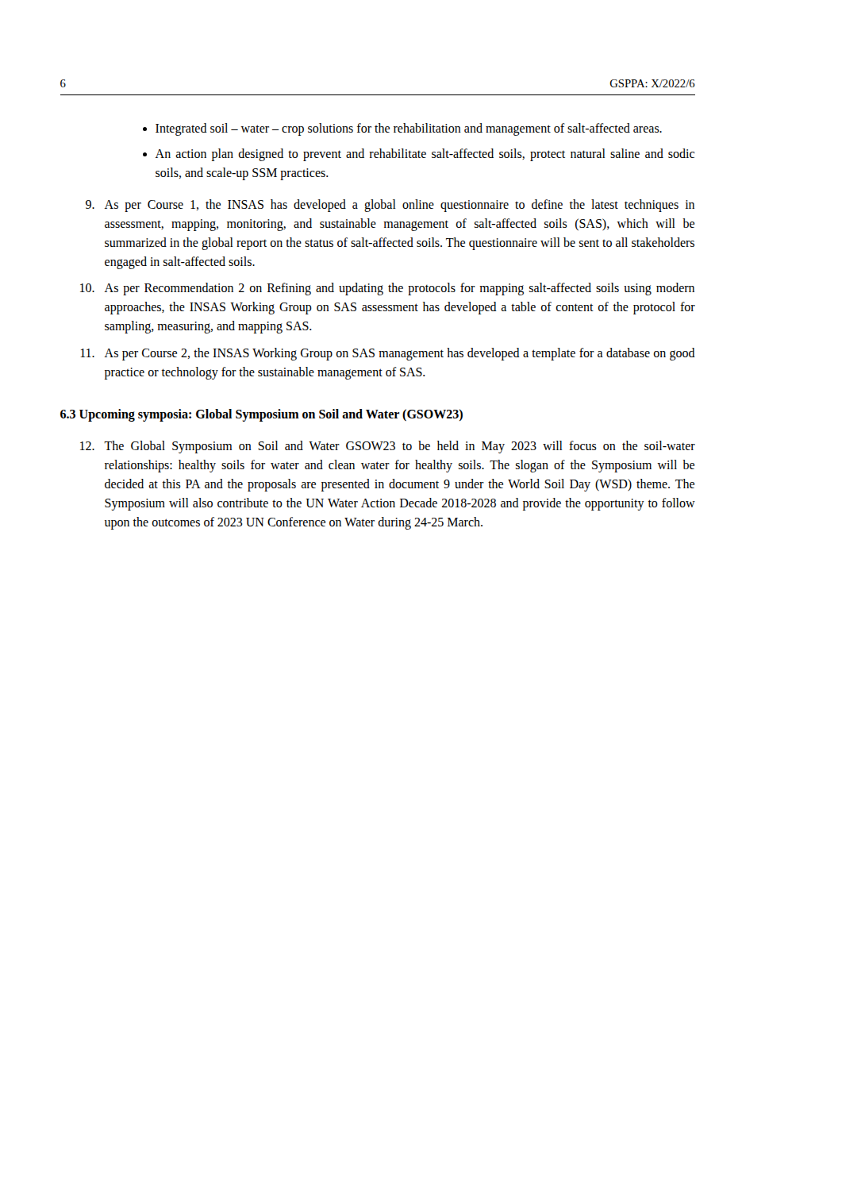6 GSPPA: X/2022/6
Integrated soil – water – crop solutions for the rehabilitation and management of salt-affected areas.
An action plan designed to prevent and rehabilitate salt-affected soils, protect natural saline and sodic soils, and scale-up SSM practices.
As per Course 1, the INSAS has developed a global online questionnaire to define the latest techniques in assessment, mapping, monitoring, and sustainable management of salt-affected soils (SAS), which will be summarized in the global report on the status of salt-affected soils. The questionnaire will be sent to all stakeholders engaged in salt-affected soils.
As per Recommendation 2 on Refining and updating the protocols for mapping salt-affected soils using modern approaches, the INSAS Working Group on SAS assessment has developed a table of content of the protocol for sampling, measuring, and mapping SAS.
As per Course 2, the INSAS Working Group on SAS management has developed a template for a database on good practice or technology for the sustainable management of SAS.
6.3 Upcoming symposia: Global Symposium on Soil and Water (GSOW23)
The Global Symposium on Soil and Water GSOW23 to be held in May 2023 will focus on the soil-water relationships: healthy soils for water and clean water for healthy soils. The slogan of the Symposium will be decided at this PA and the proposals are presented in document 9 under the World Soil Day (WSD) theme. The Symposium will also contribute to the UN Water Action Decade 2018-2028 and provide the opportunity to follow upon the outcomes of 2023 UN Conference on Water during 24-25 March.